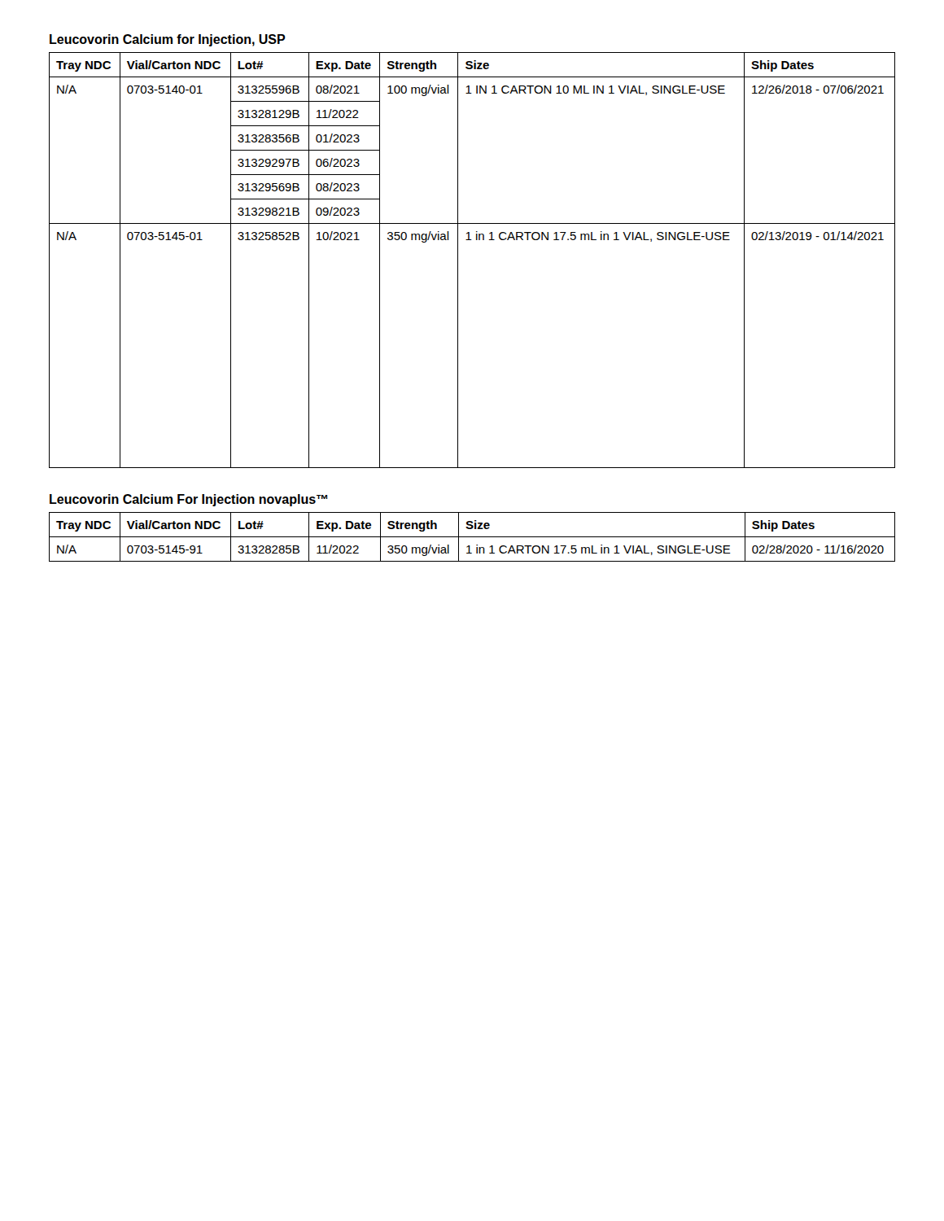Leucovorin Calcium for Injection, USP
| Tray NDC | Vial/Carton NDC | Lot# | Exp. Date | Strength | Size | Ship Dates |
| --- | --- | --- | --- | --- | --- | --- |
| N/A | 0703-5140-01 | 31325596B | 08/2021 | 100 mg/vial | 1 IN 1 CARTON 10 ML IN 1 VIAL, SINGLE-USE | 12/26/2018 - 07/06/2021 |
| 31328129B | 11/2022 |
| 31328356B | 01/2023 |
| 31329297B | 06/2023 |
| 31329569B | 08/2023 |
| 31329821B | 09/2023 |
| N/A | 0703-5145-01 | 31325852B | 10/2021 | 350 mg/vial | 1 in 1 CARTON 17.5 mL in 1 VIAL, SINGLE-USE | 02/13/2019 - 01/14/2021 |
Leucovorin Calcium For Injection novaplus™
| Tray NDC | Vial/Carton NDC | Lot# | Exp. Date | Strength | Size | Ship Dates |
| --- | --- | --- | --- | --- | --- | --- |
| N/A | 0703-5145-91 | 31328285B | 11/2022 | 350 mg/vial | 1 in 1 CARTON 17.5 mL in 1 VIAL, SINGLE-USE | 02/28/2020 - 11/16/2020 |